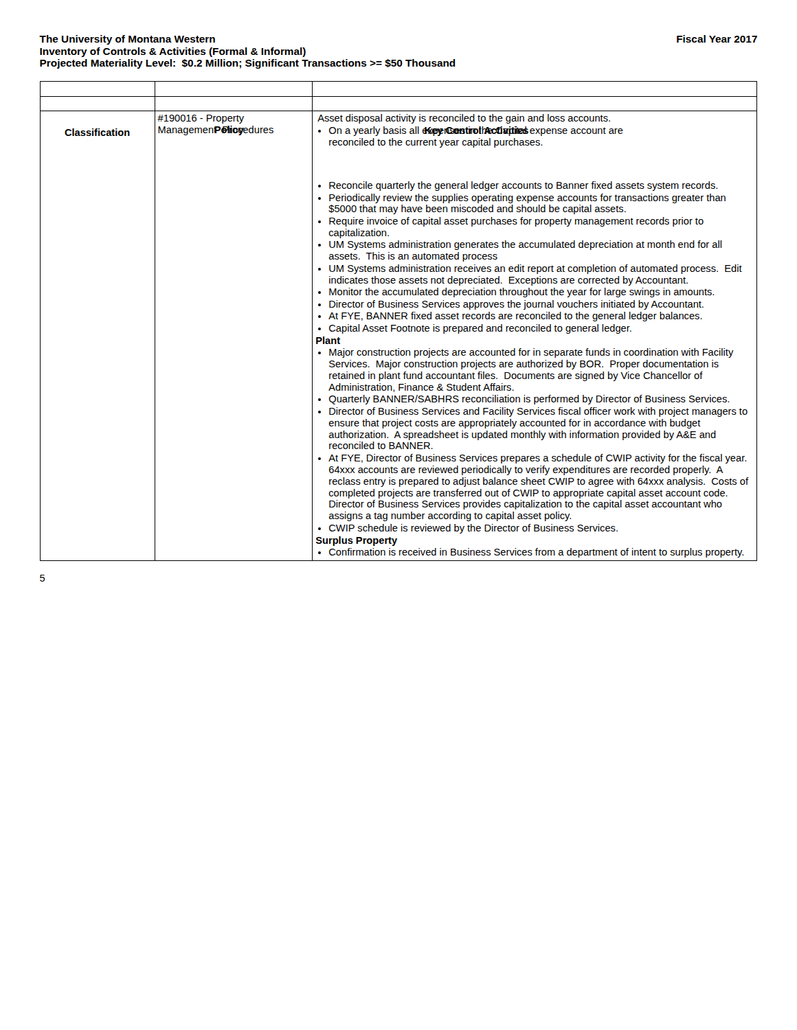The University of Montana Western Fiscal Year 2017
Inventory of Controls & Activities (Formal & Informal)
Projected Materiality Level: $0.2 Million; Significant Transactions >= $50 Thousand
| Classification | #190016 - Property Management Policy Procedures | Asset disposal activity is reconciled to the gain and loss accounts. On a yearly basis all expenses in the Capital expense account are Key Control Activities reconciled to the current year capital purchases. Reconcile quarterly the general ledger accounts to Banner fixed assets system records. Periodically review the supplies operating expense accounts for transactions greater than $5000 that may have been miscoded and should be capital assets. Require invoice of capital asset purchases for property management records prior to capitalization. UM Systems administration generates the accumulated depreciation at month end for all assets. This is an automated process UM Systems administration receives an edit report at completion of automated process. Edit indicates those assets not depreciated. Exceptions are corrected by Accountant. Monitor the accumulated depreciation throughout the year for large swings in amounts. Director of Business Services approves the journal vouchers initiated by Accountant. At FYE, BANNER fixed asset records are reconciled to the general ledger balances. Capital Asset Footnote is prepared and reconciled to general ledger. Plant Major construction projects are accounted for in separate funds in coordination with Facility Services. Major construction projects are authorized by BOR. Proper documentation is retained in plant fund accountant files. Documents are signed by Vice Chancellor of Administration, Finance & Student Affairs. Quarterly BANNER/SABHRS reconciliation is performed by Director of Business Services. Director of Business Services and Facility Services fiscal officer work with project managers to ensure that project costs are appropriately accounted for in accordance with budget authorization. A spreadsheet is updated monthly with information provided by A&E and reconciled to BANNER. At FYE, Director of Business Services prepares a schedule of CWIP activity for the fiscal year. 64xxx accounts are reviewed periodically to verify expenditures are recorded properly. A reclass entry is prepared to adjust balance sheet CWIP to agree with 64xxx analysis. Costs of completed projects are transferred out of CWIP to appropriate capital asset account code. Director of Business Services provides capitalization to the capital asset accountant who assigns a tag number according to capital asset policy. CWIP schedule is reviewed by the Director of Business Services. Surplus Property Confirmation is received in Business Services from a department of intent to surplus property. |
5